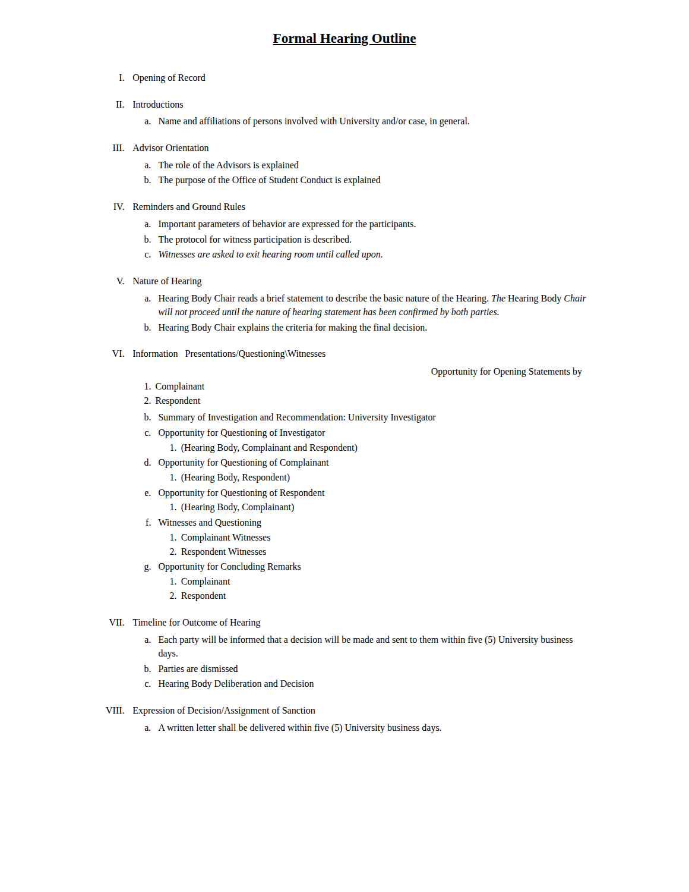Formal Hearing Outline
Opening of Record
Introductions
Name and affiliations of persons involved with University and/or case, in general.
Advisor Orientation
The role of the Advisors is explained
The purpose of the Office of Student Conduct is explained
Reminders and Ground Rules
Important parameters of behavior are expressed for the participants.
The protocol for witness participation is described.
Witnesses are asked to exit hearing room until called upon.
Nature of Hearing
Hearing Body Chair reads a brief statement to describe the basic nature of the Hearing. The Hearing Body Chair will not proceed until the nature of hearing statement has been confirmed by both parties.
Hearing Body Chair explains the criteria for making the final decision.
Information Presentations/Questioning\Witnesses Opportunity for Opening Statements by
Complainant
Respondent
Summary of Investigation and Recommendation: University Investigator
Opportunity for Questioning of Investigator
(Hearing Body, Complainant and Respondent)
Opportunity for Questioning of Complainant
(Hearing Body, Respondent)
Opportunity for Questioning of Respondent
(Hearing Body, Complainant)
Witnesses and Questioning
Complainant Witnesses
Respondent Witnesses
Opportunity for Concluding Remarks
Complainant
Respondent
Timeline for Outcome of Hearing
Each party will be informed that a decision will be made and sent to them within five (5) University business days.
Parties are dismissed
Hearing Body Deliberation and Decision
Expression of Decision/Assignment of Sanction
A written letter shall be delivered within five (5) University business days.